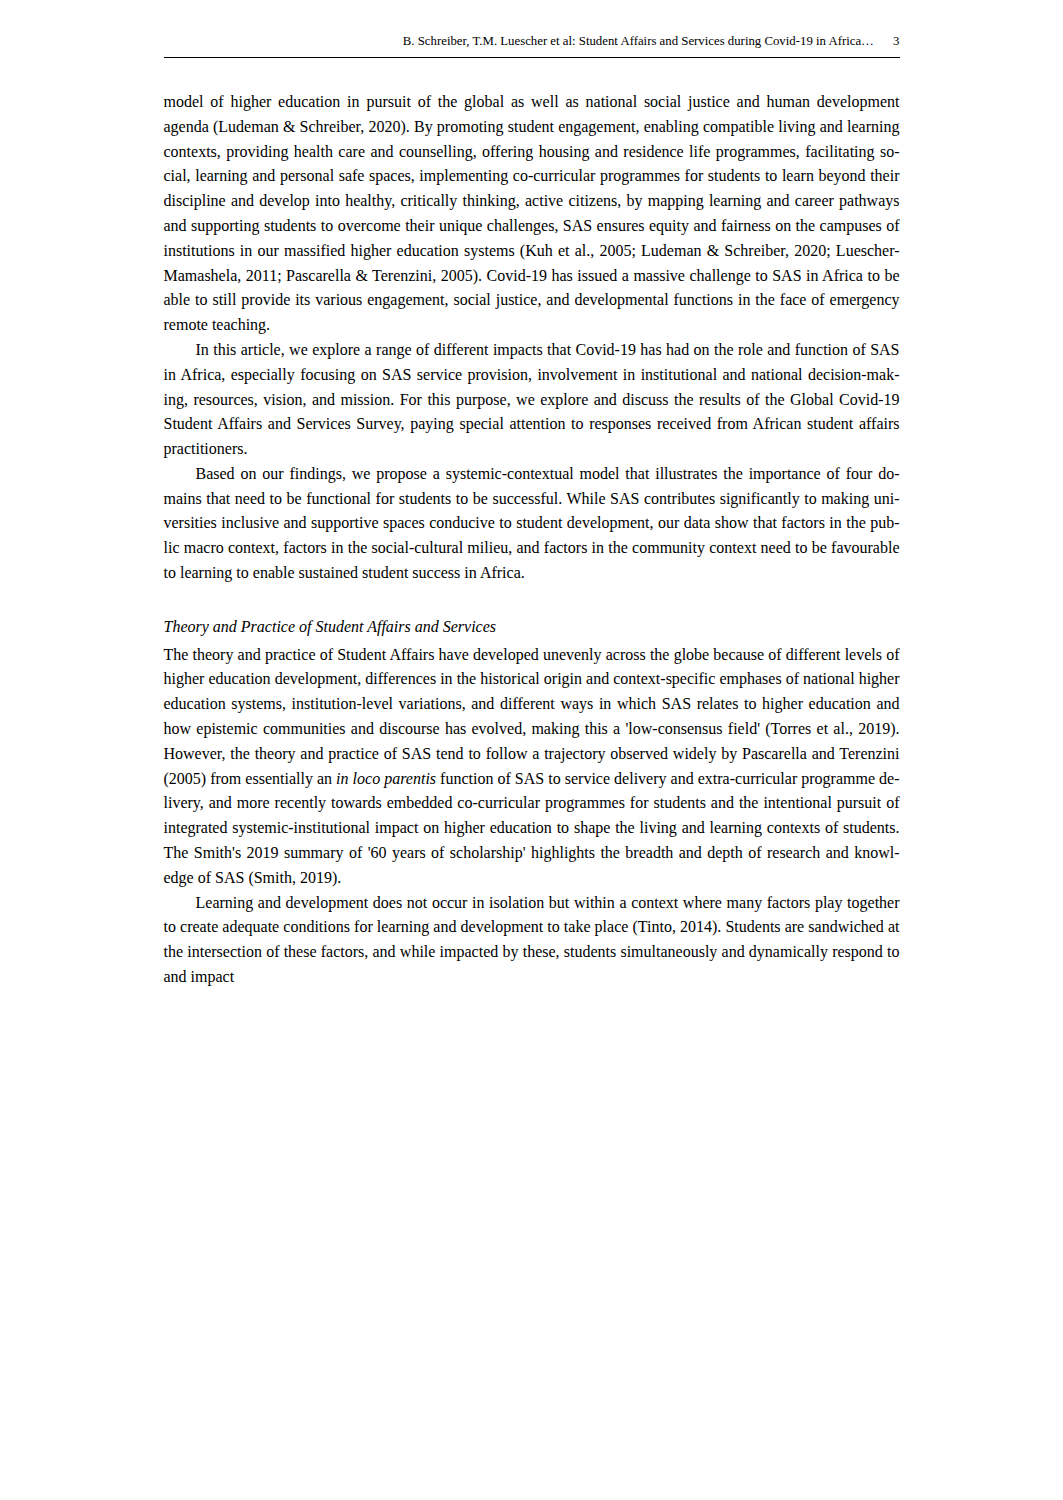B. Schreiber, T.M. Luescher et al: Student Affairs and Services during Covid-19 in Africa…3
model of higher education in pursuit of the global as well as national social justice and human development agenda (Ludeman & Schreiber, 2020). By promoting student engagement, enabling compatible living and learning contexts, providing health care and counselling, offering housing and residence life programmes, facilitating social, learning and personal safe spaces, implementing co-curricular programmes for students to learn beyond their discipline and develop into healthy, critically thinking, active citizens, by mapping learning and career pathways and supporting students to overcome their unique challenges, SAS ensures equity and fairness on the campuses of institutions in our massified higher education systems (Kuh et al., 2005; Ludeman & Schreiber, 2020; Luescher-Mamashela, 2011; Pascarella & Terenzini, 2005). Covid-19 has issued a massive challenge to SAS in Africa to be able to still provide its various engagement, social justice, and developmental functions in the face of emergency remote teaching.
In this article, we explore a range of different impacts that Covid-19 has had on the role and function of SAS in Africa, especially focusing on SAS service provision, involvement in institutional and national decision-making, resources, vision, and mission. For this purpose, we explore and discuss the results of the Global Covid-19 Student Affairs and Services Survey, paying special attention to responses received from African student affairs practitioners.
Based on our findings, we propose a systemic-contextual model that illustrates the importance of four domains that need to be functional for students to be successful. While SAS contributes significantly to making universities inclusive and supportive spaces conducive to student development, our data show that factors in the public macro context, factors in the social-cultural milieu, and factors in the community context need to be favourable to learning to enable sustained student success in Africa.
Theory and Practice of Student Affairs and Services
The theory and practice of Student Affairs have developed unevenly across the globe because of different levels of higher education development, differences in the historical origin and context-specific emphases of national higher education systems, institution-level variations, and different ways in which SAS relates to higher education and how epistemic communities and discourse has evolved, making this a 'low-consensus field' (Torres et al., 2019). However, the theory and practice of SAS tend to follow a trajectory observed widely by Pascarella and Terenzini (2005) from essentially an in loco parentis function of SAS to service delivery and extra-curricular programme delivery, and more recently towards embedded co-curricular programmes for students and the intentional pursuit of integrated systemic-institutional impact on higher education to shape the living and learning contexts of students. The Smith's 2019 summary of '60 years of scholarship' highlights the breadth and depth of research and knowledge of SAS (Smith, 2019).
Learning and development does not occur in isolation but within a context where many factors play together to create adequate conditions for learning and development to take place (Tinto, 2014). Students are sandwiched at the intersection of these factors, and while impacted by these, students simultaneously and dynamically respond to and impact